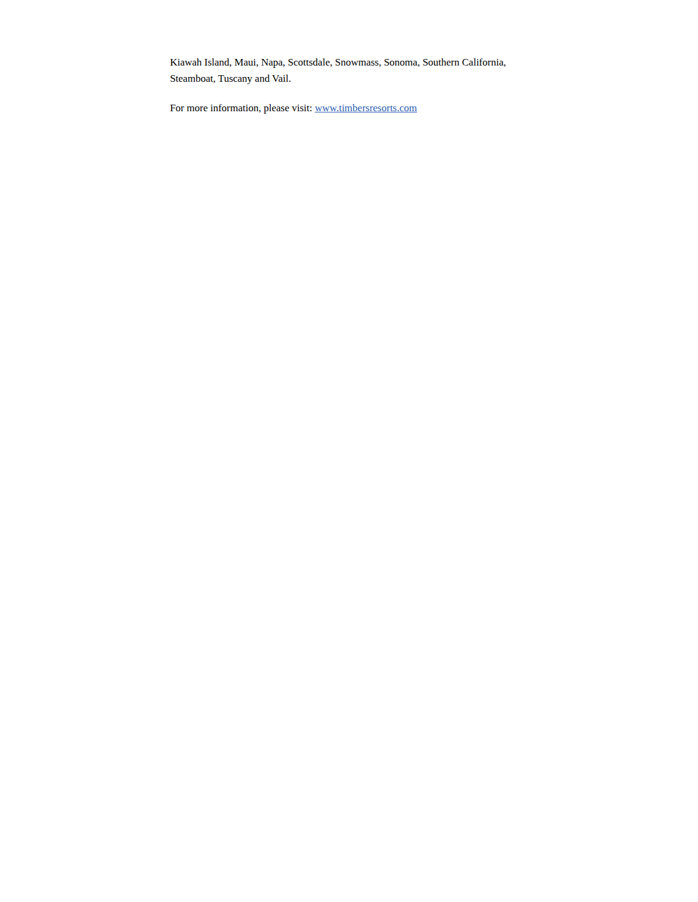Kiawah Island, Maui, Napa, Scottsdale, Snowmass, Sonoma, Southern California, Steamboat, Tuscany and Vail.
For more information, please visit: www.timbersresorts.com